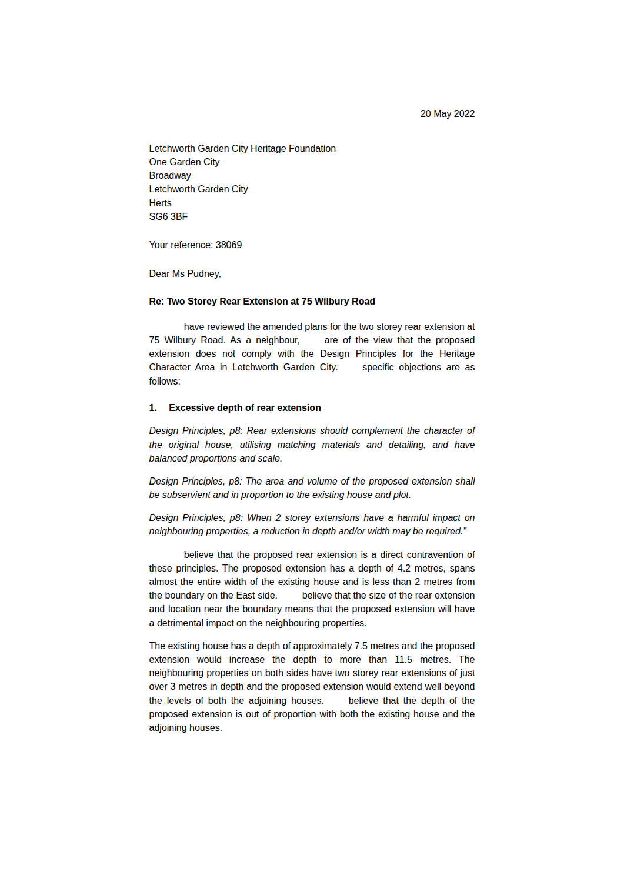20 May 2022
Letchworth Garden City Heritage Foundation
One Garden City
Broadway
Letchworth Garden City
Herts
SG6 3BF
Your reference: 38069
Dear Ms Pudney,
Re: Two Storey Rear Extension at 75 Wilbury Road
have reviewed the amended plans for the two storey rear extension at 75 Wilbury Road. As a neighbour, are of the view that the proposed extension does not comply with the Design Principles for the Heritage Character Area in Letchworth Garden City. specific objections are as follows:
1. Excessive depth of rear extension
Design Principles, p8: Rear extensions should complement the character of the original house, utilising matching materials and detailing, and have balanced proportions and scale.
Design Principles, p8: The area and volume of the proposed extension shall be subservient and in proportion to the existing house and plot.
Design Principles, p8: When 2 storey extensions have a harmful impact on neighbouring properties, a reduction in depth and/or width may be required.”
believe that the proposed rear extension is a direct contravention of these principles. The proposed extension has a depth of 4.2 metres, spans almost the entire width of the existing house and is less than 2 metres from the boundary on the East side. believe that the size of the rear extension and location near the boundary means that the proposed extension will have a detrimental impact on the neighbouring properties.
The existing house has a depth of approximately 7.5 metres and the proposed extension would increase the depth to more than 11.5 metres. The neighbouring properties on both sides have two storey rear extensions of just over 3 metres in depth and the proposed extension would extend well beyond the levels of both the adjoining houses. believe that the depth of the proposed extension is out of proportion with both the existing house and the adjoining houses.